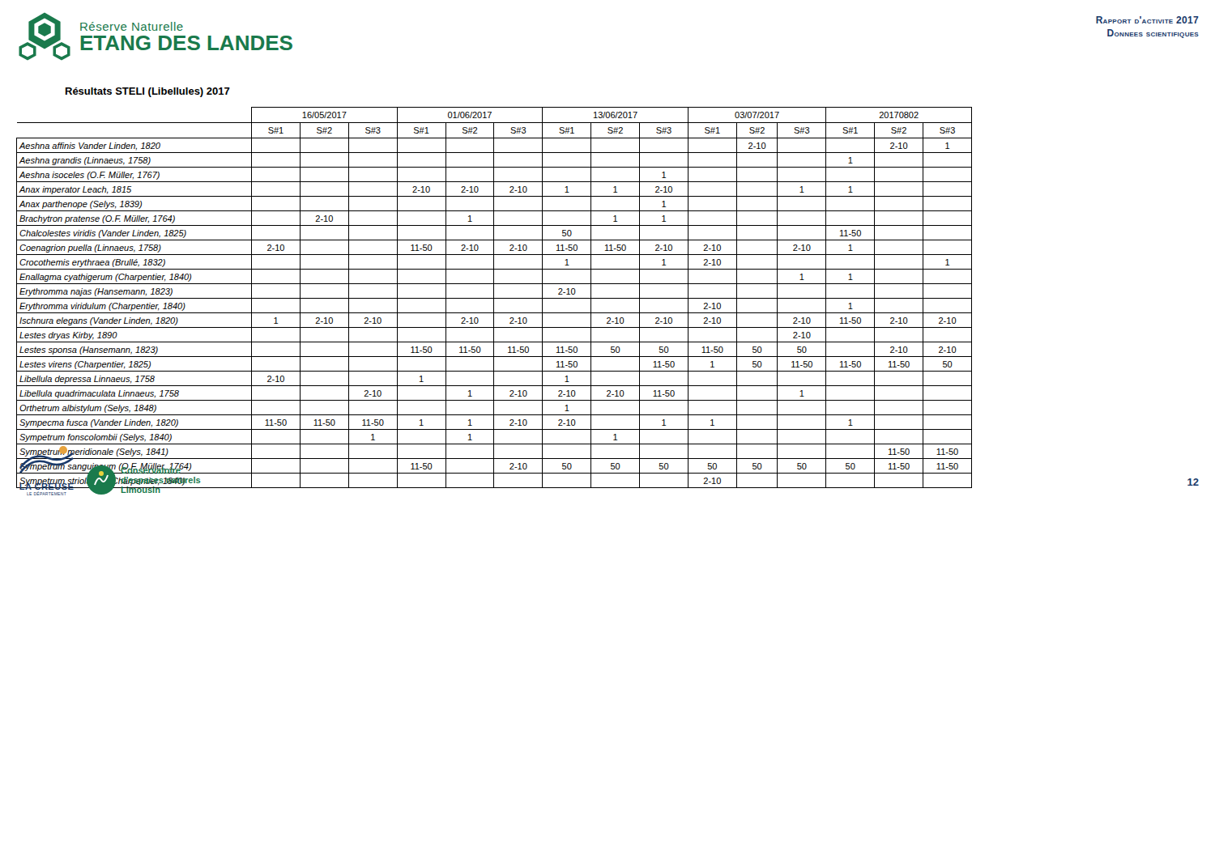Réserve Naturelle
ETANG DES LANDES
Rapport d'activite 2017
Donnees scientifiques
Résultats STELI (Libellules) 2017
| | 16/05/2017 | 01/06/2017 | 13/06/2017 | 03/07/2017 | 20170802 |
| --- | --- | --- | --- | --- | --- |
| | S#1 | S#2 | S#3 | S#1 | S#2 | S#3 | S#1 | S#2 | S#3 | S#1 | S#2 | S#3 | S#1 | S#2 | S#3 |
| Aeshna affinis Vander Linden, 1820 | | | | | | | | | | | 2-10 | | | 2-10 | 1 |
| Aeshna grandis (Linnaeus, 1758) | | | | | | | | | | | | | 1 | | |
| Aeshna isoceles (O.F. Müller, 1767) | | | | | | | | | 1 | | | | | | |
| Anax imperator Leach, 1815 | | | | 2-10 | 2-10 | 2-10 | 1 | 1 | 2-10 | | | 1 | 1 | | |
| Anax parthenope (Selys, 1839) | | | | | | | | | 1 | | | | | | |
| Brachytron pratense (O.F. Müller, 1764) | | 2-10 | | | 1 | | | 1 | 1 | | | | | | |
| Chalcolestes viridis (Vander Linden, 1825) | | | | | | | 50 | | | | | | 11-50 | | |
| Coenagrion puella (Linnaeus, 1758) | 2-10 | | | 11-50 | 2-10 | 2-10 | 11-50 | 11-50 | 2-10 | 2-10 | | 2-10 | 1 | | |
| Crocothemis erythraea (Brullé, 1832) | | | | | | | 1 | | 1 | 2-10 | | | | | 1 |
| Enallagma cyathigerum (Charpentier, 1840) | | | | | | | | | | | | 1 | 1 | | |
| Erythromma najas (Hansemann, 1823) | | | | | | | 2-10 | | | | | | | | |
| Erythromma viridulum (Charpentier, 1840) | | | | | | | | | | 2-10 | | | 1 | | |
| Ischnura elegans (Vander Linden, 1820) | 1 | 2-10 | 2-10 | | 2-10 | 2-10 | | 2-10 | 2-10 | 2-10 | | 2-10 | 11-50 | 2-10 | 2-10 |
| Lestes dryas Kirby, 1890 | | | | | | | | | | | | 2-10 | | | |
| Lestes sponsa (Hansemann, 1823) | | | | 11-50 | 11-50 | 11-50 | 11-50 | 50 | 50 | 11-50 | 50 | 50 | | 2-10 | 2-10 |
| Lestes virens (Charpentier, 1825) | | | | | | | 11-50 | | 11-50 | 1 | 50 | 11-50 | 11-50 | 11-50 | 50 |
| Libellula depressa Linnaeus, 1758 | 2-10 | | | 1 | | | 1 | | | | | | | | |
| Libellula quadrimaculata Linnaeus, 1758 | | | 2-10 | | 1 | 2-10 | 2-10 | 2-10 | 11-50 | | | 1 | | | |
| Orthetrum albistylum (Selys, 1848) | | | | | | | 1 | | | | | | | | |
| Sympecma fusca (Vander Linden, 1820) | 11-50 | 11-50 | 11-50 | 1 | 1 | 2-10 | 2-10 | | 1 | 1 | | | 1 | | |
| Sympetrum fonscolombii (Selys, 1840) | | | 1 | | 1 | | | 1 | | | | | | | |
| Sympetrum meridionale (Selys, 1841) | | | | | | | | | | | | | | 11-50 | 11-50 |
| Sympetrum sanguineum (O.F. Müller, 1764) | | | | 11-50 | | 2-10 | 50 | 50 | 50 | 50 | 50 | 50 | 50 | 11-50 | 11-50 |
| Sympetrum striolatum (Charpentier, 1840) | | | | | | | | | | 2-10 | | | | | |
LA CREUSE
LE DÉPARTEMENT
Conservatoire
d'espaces naturels
Limousin
12